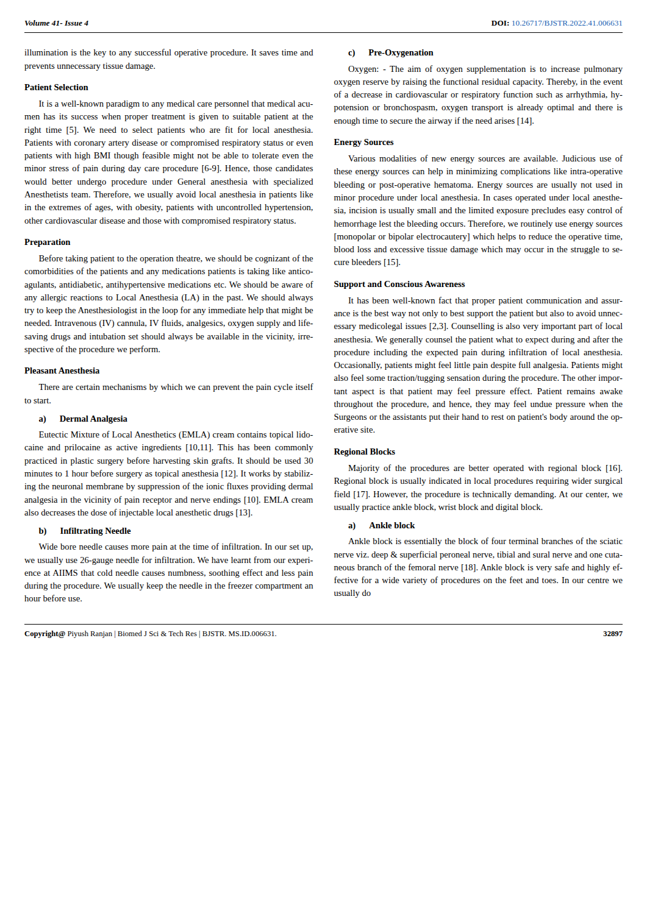Volume 41- Issue 4
DOI: 10.26717/BJSTR.2022.41.006631
illumination is the key to any successful operative procedure. It saves time and prevents unnecessary tissue damage.
Patient Selection
It is a well-known paradigm to any medical care personnel that medical acumen has its success when proper treatment is given to suitable patient at the right time [5]. We need to select patients who are fit for local anesthesia. Patients with coronary artery disease or compromised respiratory status or even patients with high BMI though feasible might not be able to tolerate even the minor stress of pain during day care procedure [6-9]. Hence, those candidates would better undergo procedure under General anesthesia with specialized Anesthetists team. Therefore, we usually avoid local anesthesia in patients like in the extremes of ages, with obesity, patients with uncontrolled hypertension, other cardiovascular disease and those with compromised respiratory status.
Preparation
Before taking patient to the operation theatre, we should be cognizant of the comorbidities of the patients and any medications patients is taking like anticoagulants, antidiabetic, antihypertensive medications etc. We should be aware of any allergic reactions to Local Anesthesia (LA) in the past. We should always try to keep the Anesthesiologist in the loop for any immediate help that might be needed. Intravenous (IV) cannula, IV fluids, analgesics, oxygen supply and lifesaving drugs and intubation set should always be available in the vicinity, irrespective of the procedure we perform.
Pleasant Anesthesia
There are certain mechanisms by which we can prevent the pain cycle itself to start.
a) Dermal Analgesia
Eutectic Mixture of Local Anesthetics (EMLA) cream contains topical lidocaine and prilocaine as active ingredients [10,11]. This has been commonly practiced in plastic surgery before harvesting skin grafts. It should be used 30 minutes to 1 hour before surgery as topical anesthesia [12]. It works by stabilizing the neuronal membrane by suppression of the ionic fluxes providing dermal analgesia in the vicinity of pain receptor and nerve endings [10]. EMLA cream also decreases the dose of injectable local anesthetic drugs [13].
b) Infiltrating Needle
Wide bore needle causes more pain at the time of infiltration. In our set up, we usually use 26-gauge needle for infiltration. We have learnt from our experience at AIIMS that cold needle causes numbness, soothing effect and less pain during the procedure. We usually keep the needle in the freezer compartment an hour before use.
c) Pre-Oxygenation
Oxygen: - The aim of oxygen supplementation is to increase pulmonary oxygen reserve by raising the functional residual capacity. Thereby, in the event of a decrease in cardiovascular or respiratory function such as arrhythmia, hypotension or bronchospasm, oxygen transport is already optimal and there is enough time to secure the airway if the need arises [14].
Energy Sources
Various modalities of new energy sources are available. Judicious use of these energy sources can help in minimizing complications like intra-operative bleeding or post-operative hematoma. Energy sources are usually not used in minor procedure under local anesthesia. In cases operated under local anesthesia, incision is usually small and the limited exposure precludes easy control of hemorrhage lest the bleeding occurs. Therefore, we routinely use energy sources [monopolar or bipolar electrocautery] which helps to reduce the operative time, blood loss and excessive tissue damage which may occur in the struggle to secure bleeders [15].
Support and Conscious Awareness
It has been well-known fact that proper patient communication and assurance is the best way not only to best support the patient but also to avoid unnecessary medicolegal issues [2,3]. Counselling is also very important part of local anesthesia. We generally counsel the patient what to expect during and after the procedure including the expected pain during infiltration of local anesthesia. Occasionally, patients might feel little pain despite full analgesia. Patients might also feel some traction/tugging sensation during the procedure. The other important aspect is that patient may feel pressure effect. Patient remains awake throughout the procedure, and hence, they may feel undue pressure when the Surgeons or the assistants put their hand to rest on patient's body around the operative site.
Regional Blocks
Majority of the procedures are better operated with regional block [16]. Regional block is usually indicated in local procedures requiring wider surgical field [17]. However, the procedure is technically demanding. At our center, we usually practice ankle block, wrist block and digital block.
a) Ankle block
Ankle block is essentially the block of four terminal branches of the sciatic nerve viz. deep & superficial peroneal nerve, tibial and sural nerve and one cutaneous branch of the femoral nerve [18]. Ankle block is very safe and highly effective for a wide variety of procedures on the feet and toes. In our centre we usually do
Copyright@ Piyush Ranjan | Biomed J Sci & Tech Res | BJSTR. MS.ID.006631.
32897